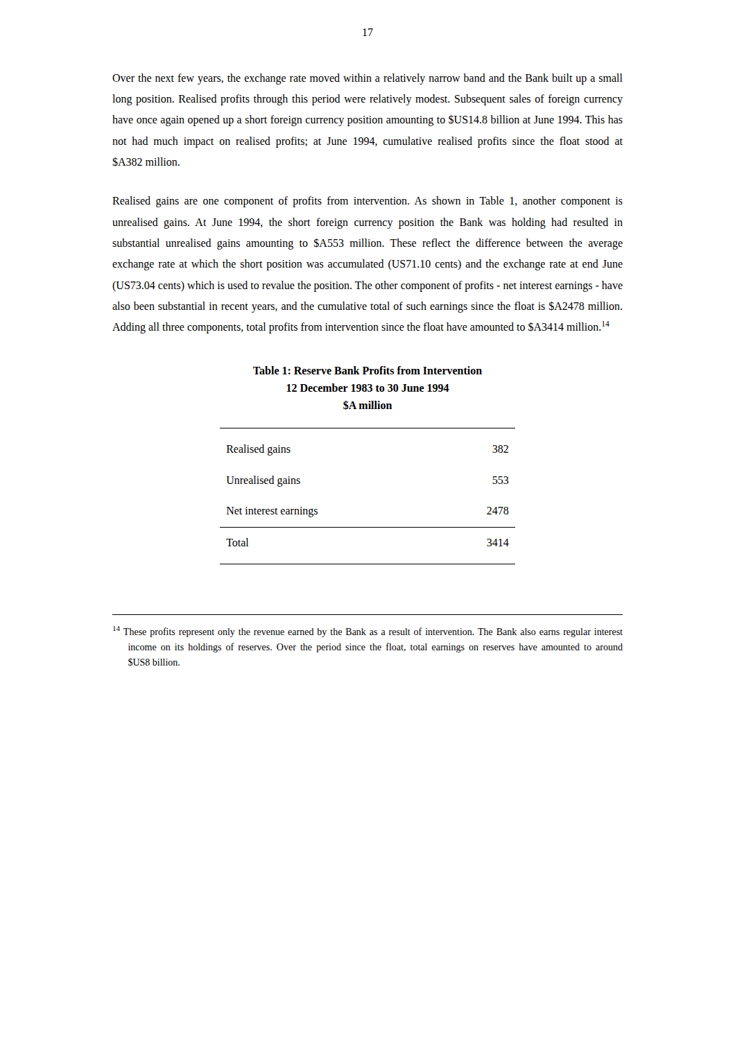17
Over the next few years, the exchange rate moved within a relatively narrow band and the Bank built up a small long position. Realised profits through this period were relatively modest. Subsequent sales of foreign currency have once again opened up a short foreign currency position amounting to $US14.8 billion at June 1994. This has not had much impact on realised profits; at June 1994, cumulative realised profits since the float stood at $A382 million.
Realised gains are one component of profits from intervention. As shown in Table 1, another component is unrealised gains. At June 1994, the short foreign currency position the Bank was holding had resulted in substantial unrealised gains amounting to $A553 million. These reflect the difference between the average exchange rate at which the short position was accumulated (US71.10 cents) and the exchange rate at end June (US73.04 cents) which is used to revalue the position. The other component of profits - net interest earnings - have also been substantial in recent years, and the cumulative total of such earnings since the float is $A2478 million. Adding all three components, total profits from intervention since the float have amounted to $A3414 million.14
Table 1: Reserve Bank Profits from Intervention 12 December 1983 to 30 June 1994 $A million
| Realised gains | 382 |
| Unrealised gains | 553 |
| Net interest earnings | 2478 |
| Total | 3414 |
14 These profits represent only the revenue earned by the Bank as a result of intervention. The Bank also earns regular interest income on its holdings of reserves. Over the period since the float, total earnings on reserves have amounted to around $US8 billion.